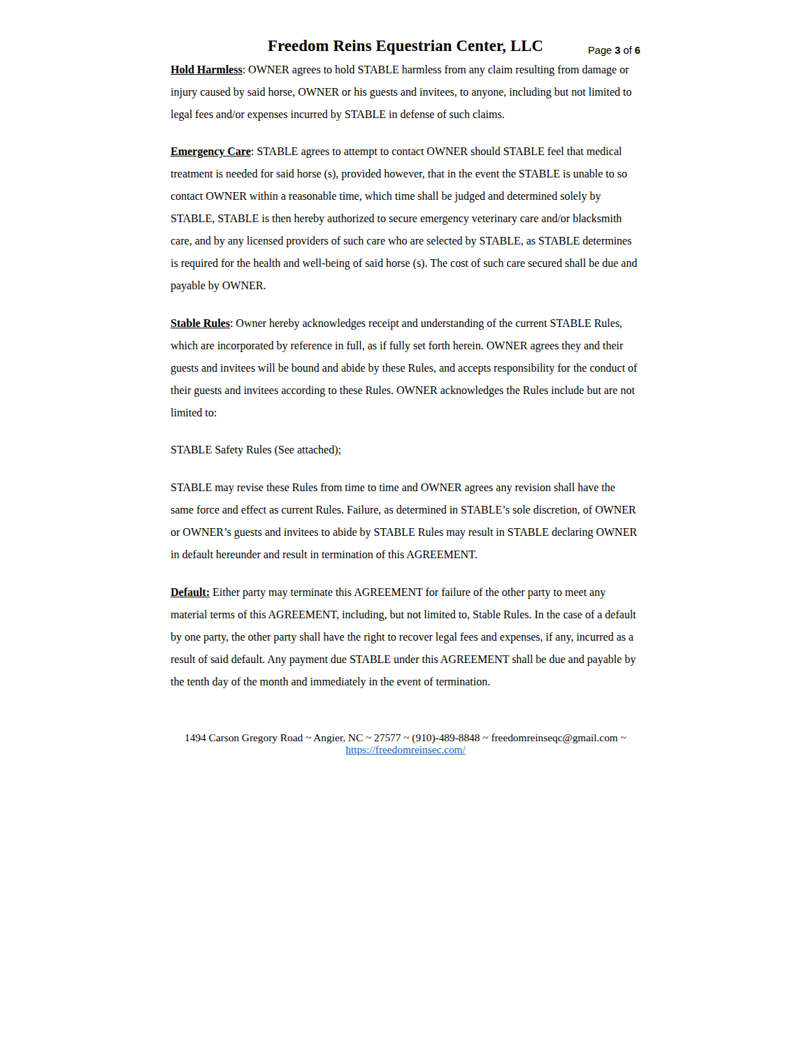Page 3 of 6
Freedom Reins Equestrian Center, LLC
Hold Harmless: OWNER agrees to hold STABLE harmless from any claim resulting from damage or injury caused by said horse, OWNER or his guests and invitees, to anyone, including but not limited to legal fees and/or expenses incurred by STABLE in defense of such claims.
Emergency Care: STABLE agrees to attempt to contact OWNER should STABLE feel that medical treatment is needed for said horse (s), provided however, that in the event the STABLE is unable to so contact OWNER within a reasonable time, which time shall be judged and determined solely by STABLE, STABLE is then hereby authorized to secure emergency veterinary care and/or blacksmith care, and by any licensed providers of such care who are selected by STABLE, as STABLE determines is required for the health and well-being of said horse (s). The cost of such care secured shall be due and payable by OWNER.
Stable Rules: Owner hereby acknowledges receipt and understanding of the current STABLE Rules, which are incorporated by reference in full, as if fully set forth herein. OWNER agrees they and their guests and invitees will be bound and abide by these Rules, and accepts responsibility for the conduct of their guests and invitees according to these Rules. OWNER acknowledges the Rules include but are not limited to:
STABLE Safety Rules (See attached);
STABLE may revise these Rules from time to time and OWNER agrees any revision shall have the same force and effect as current Rules. Failure, as determined in STABLE’s sole discretion, of OWNER or OWNER’s guests and invitees to abide by STABLE Rules may result in STABLE declaring OWNER in default hereunder and result in termination of this AGREEMENT.
Default: Either party may terminate this AGREEMENT for failure of the other party to meet any material terms of this AGREEMENT, including, but not limited to, Stable Rules. In the case of a default by one party, the other party shall have the right to recover legal fees and expenses, if any, incurred as a result of said default. Any payment due STABLE under this AGREEMENT shall be due and payable by the tenth day of the month and immediately in the event of termination.
1494 Carson Gregory Road ~ Angier, NC ~ 27577 ~ (910)-489-8848 ~ freedomreinseqc@gmail.com ~ https://freedomreinsec.com/